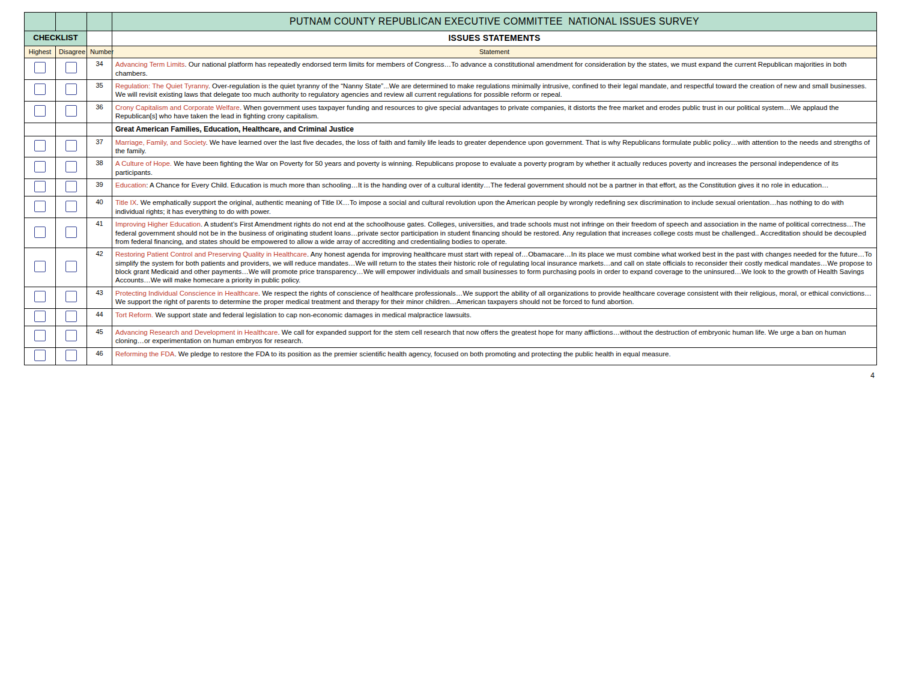| | | | PUTNAM COUNTY REPUBLICAN EXECUTIVE COMMITTEE NATIONAL ISSUES SURVEY |
| CHECKLIST | | ISSUES STATEMENTS |
| Highest | Disagree | Number | Statement |
| | | 34 | Advancing Term Limits . Our national platform has repeatedly endorsed term limits for members of Congress…To advance a constitutional amendment for consideration by the states, we must expand the current Republican majorities in both chambers. |
| | | 35 | Regulation: The Quiet Tyranny . Over-regulation is the quiet tyranny of the “Nanny State”...We are determined to make regulations minimally intrusive, confined to their legal mandate, and respectful toward the creation of new and small businesses. We will revisit existing laws that delegate too much authority to regulatory agencies and review all current regulations for possible reform or repeal. |
| | | 36 | Crony Capitalism and Corporate Welfare . When government uses taxpayer funding and resources to give special advantages to private companies, it distorts the free market and erodes public trust in our political system…We applaud the Republican[s] who have taken the lead in fighting crony capitalism. |
| | | | Great American Families, Education, Healthcare, and Criminal Justice |
| | | 37 | Marriage, Family, and Society . We have learned over the last five decades, the loss of faith and family life leads to greater dependence upon government. That is why Republicans formulate public policy…with attention to the needs and strengths of the family. |
| | | 38 | A Culture of Hope. We have been fighting the War on Poverty for 50 years and poverty is winning. Republicans propose to evaluate a poverty program by whether it actually reduces poverty and increases the personal independence of its participants. |
| | | 39 | Education : A Chance for Every Child. Education is much more than schooling…It is the handing over of a cultural identity…The federal government should not be a partner in that effort, as the Constitution gives it no role in education… |
| | | 40 | Title IX . We emphatically support the original, authentic meaning of Title IX…To impose a social and cultural revolution upon the American people by wrongly redefining sex discrimination to include sexual orientation…has nothing to do with individual rights; it has everything to do with power. |
| | | 41 | Improving Higher Education . A student’s First Amendment rights do not end at the schoolhouse gates. Colleges, universities, and trade schools must not infringe on their freedom of speech and association in the name of political correctness…The federal government should not be in the business of originating student loans…private sector participation in student financing should be restored. Any regulation that increases college costs must be challenged.. Accreditation should be decoupled from federal financing, and states should be empowered to allow a wide array of accrediting and credentialing bodies to operate. |
| | | 42 | Restoring Patient Control and Preserving Quality in Healthcare . Any honest agenda for improving healthcare must start with repeal of…Obamacare…In its place we must combine what worked best in the past with changes needed for the future…To simplify the system for both patients and providers, we will reduce mandates…We will return to the states their historic role of regulating local insurance markets…and call on state officials to reconsider their costly medical mandates…We propose to block grant Medicaid and other payments…We will promote price transparency…We will empower individuals and small businesses to form purchasing pools in order to expand coverage to the uninsured…We look to the growth of Health Savings Accounts…We will make homecare a priority in public policy. |
| | | 43 | Protecting Individual Conscience in Healthcare . We respect the rights of conscience of healthcare professionals…We support the ability of all organizations to provide healthcare coverage consistent with their religious, moral, or ethical convictions…We support the right of parents to determine the proper medical treatment and therapy for their minor children…American taxpayers should not be forced to fund abortion. |
| | | 44 | Tort Reform. We support state and federal legislation to cap non-economic damages in medical malpractice lawsuits. |
| | | 45 | Advancing Research and Development in Healthcare . We call for expanded support for the stem cell research that now offers the greatest hope for many afflictions…without the destruction of embryonic human life. We urge a ban on human cloning…or experimentation on human embryos for research. |
| | | 46 | Reforming the FDA . We pledge to restore the FDA to its position as the premier scientific health agency, focused on both promoting and protecting the public health in equal measure. |
4